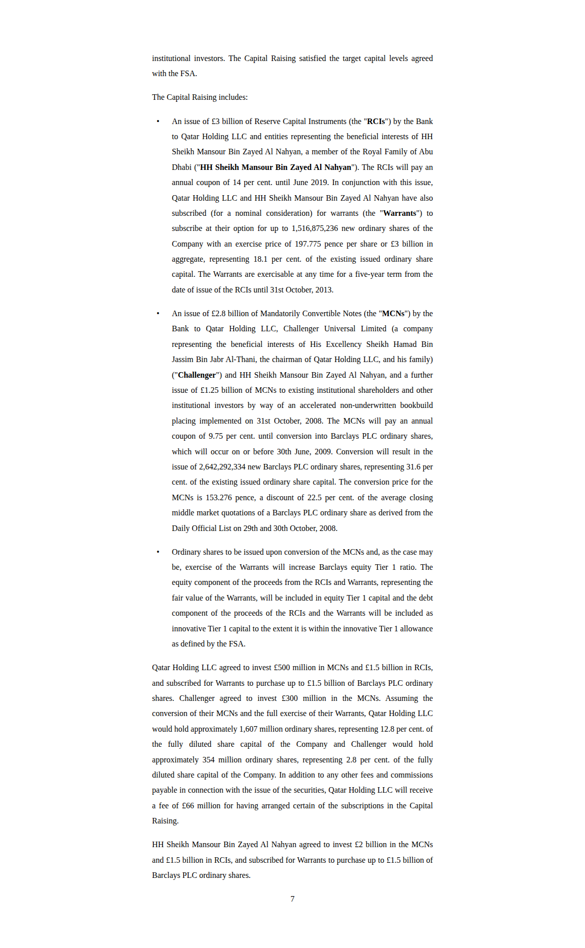institutional investors. The Capital Raising satisfied the target capital levels agreed with the FSA.
The Capital Raising includes:
An issue of £3 billion of Reserve Capital Instruments (the "RCIs") by the Bank to Qatar Holding LLC and entities representing the beneficial interests of HH Sheikh Mansour Bin Zayed Al Nahyan, a member of the Royal Family of Abu Dhabi ("HH Sheikh Mansour Bin Zayed Al Nahyan"). The RCIs will pay an annual coupon of 14 per cent. until June 2019. In conjunction with this issue, Qatar Holding LLC and HH Sheikh Mansour Bin Zayed Al Nahyan have also subscribed (for a nominal consideration) for warrants (the "Warrants") to subscribe at their option for up to 1,516,875,236 new ordinary shares of the Company with an exercise price of 197.775 pence per share or £3 billion in aggregate, representing 18.1 per cent. of the existing issued ordinary share capital. The Warrants are exercisable at any time for a five-year term from the date of issue of the RCIs until 31st October, 2013.
An issue of £2.8 billion of Mandatorily Convertible Notes (the "MCNs") by the Bank to Qatar Holding LLC, Challenger Universal Limited (a company representing the beneficial interests of His Excellency Sheikh Hamad Bin Jassim Bin Jabr Al-Thani, the chairman of Qatar Holding LLC, and his family) ("Challenger") and HH Sheikh Mansour Bin Zayed Al Nahyan, and a further issue of £1.25 billion of MCNs to existing institutional shareholders and other institutional investors by way of an accelerated non-underwritten bookbuild placing implemented on 31st October, 2008. The MCNs will pay an annual coupon of 9.75 per cent. until conversion into Barclays PLC ordinary shares, which will occur on or before 30th June, 2009. Conversion will result in the issue of 2,642,292,334 new Barclays PLC ordinary shares, representing 31.6 per cent. of the existing issued ordinary share capital. The conversion price for the MCNs is 153.276 pence, a discount of 22.5 per cent. of the average closing middle market quotations of a Barclays PLC ordinary share as derived from the Daily Official List on 29th and 30th October, 2008.
Ordinary shares to be issued upon conversion of the MCNs and, as the case may be, exercise of the Warrants will increase Barclays equity Tier 1 ratio. The equity component of the proceeds from the RCIs and Warrants, representing the fair value of the Warrants, will be included in equity Tier 1 capital and the debt component of the proceeds of the RCIs and the Warrants will be included as innovative Tier 1 capital to the extent it is within the innovative Tier 1 allowance as defined by the FSA.
Qatar Holding LLC agreed to invest £500 million in MCNs and £1.5 billion in RCIs, and subscribed for Warrants to purchase up to £1.5 billion of Barclays PLC ordinary shares. Challenger agreed to invest £300 million in the MCNs. Assuming the conversion of their MCNs and the full exercise of their Warrants, Qatar Holding LLC would hold approximately 1,607 million ordinary shares, representing 12.8 per cent. of the fully diluted share capital of the Company and Challenger would hold approximately 354 million ordinary shares, representing 2.8 per cent. of the fully diluted share capital of the Company. In addition to any other fees and commissions payable in connection with the issue of the securities, Qatar Holding LLC will receive a fee of £66 million for having arranged certain of the subscriptions in the Capital Raising.
HH Sheikh Mansour Bin Zayed Al Nahyan agreed to invest £2 billion in the MCNs and £1.5 billion in RCIs, and subscribed for Warrants to purchase up to £1.5 billion of Barclays PLC ordinary shares.
7